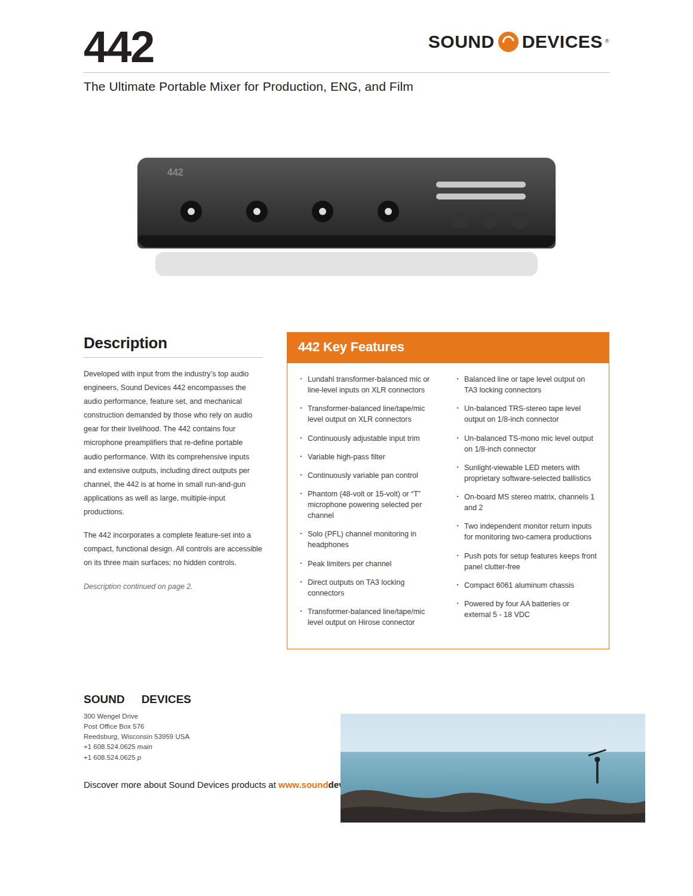442
SOUND DEVICES®
The Ultimate Portable Mixer for Production, ENG, and Film
Description
Developed with input from the industry’s top audio engineers, Sound Devices 442 encompasses the audio performance, feature set, and mechanical construction demanded by those who rely on audio gear for their livelihood. The 442 contains four microphone preamplifiers that re-define portable audio performance. With its comprehensive inputs and extensive outputs, including direct outputs per channel, the 442 is at home in small run-and-gun applications as well as large, multiple-input productions.
The 442 incorporates a complete feature-set into a compact, functional design. All controls are accessible on its three main surfaces; no hidden controls.
Description continued on page 2.
442 Key Features
Lundahl transformer-balanced mic or line-level inputs on XLR connectors
Transformer-balanced line/tape/mic level output on XLR connectors
Continuously adjustable input trim
Variable high-pass filter
Continuously variable pan control
Phantom (48-volt or 15-volt) or “T” microphone powering selected per channel
Solo (PFL) channel monitoring in headphones
Peak limiters per channel
Direct outputs on TA3 locking connectors
Transformer-balanced line/tape/mic level output on Hirose connector
Balanced line or tape level output on TA3 locking connectors
Un-balanced TRS-stereo tape level output on 1/8-inch connector
Un-balanced TS-mono mic level output on 1/8-inch connector
Sunlight-viewable LED meters with proprietary software-selected ballistics
On-board MS stereo matrix, channels 1 and 2
Two independent monitor return inputs for monitoring two-camera productions
Push pots for setup features keeps front panel clutter-free
Compact 6061 aluminum chassis
Powered by four AA batteries or external 5 - 18 VDC
SOUND DEVICES
300 Wengel Drive
Post Office Box 576
Reedsburg, Wisconsin 53959 USA
+1 608.524.0625 main
+1 608.524.0625 p
Discover more about Sound Devices products at www.sounddevices.com